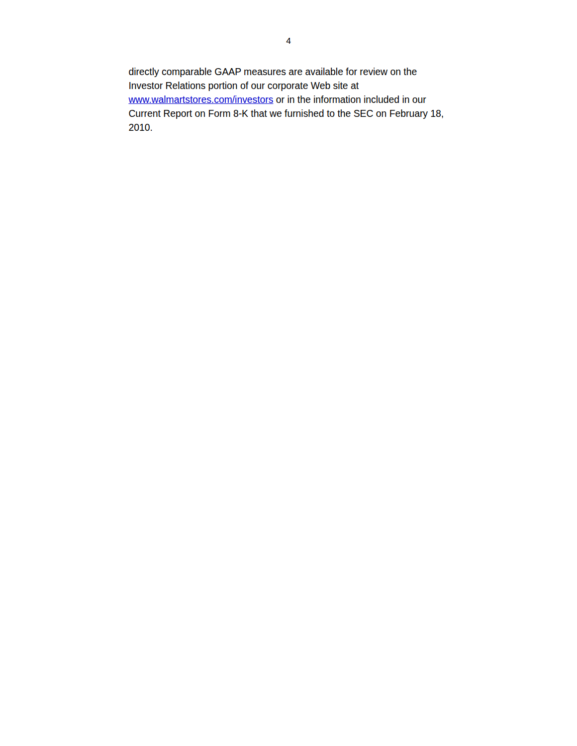4
directly comparable GAAP measures are available for review on the Investor Relations portion of our corporate Web site at www.walmartstores.com/investors or in the information included in our Current Report on Form 8-K that we furnished to the SEC on February 18, 2010.